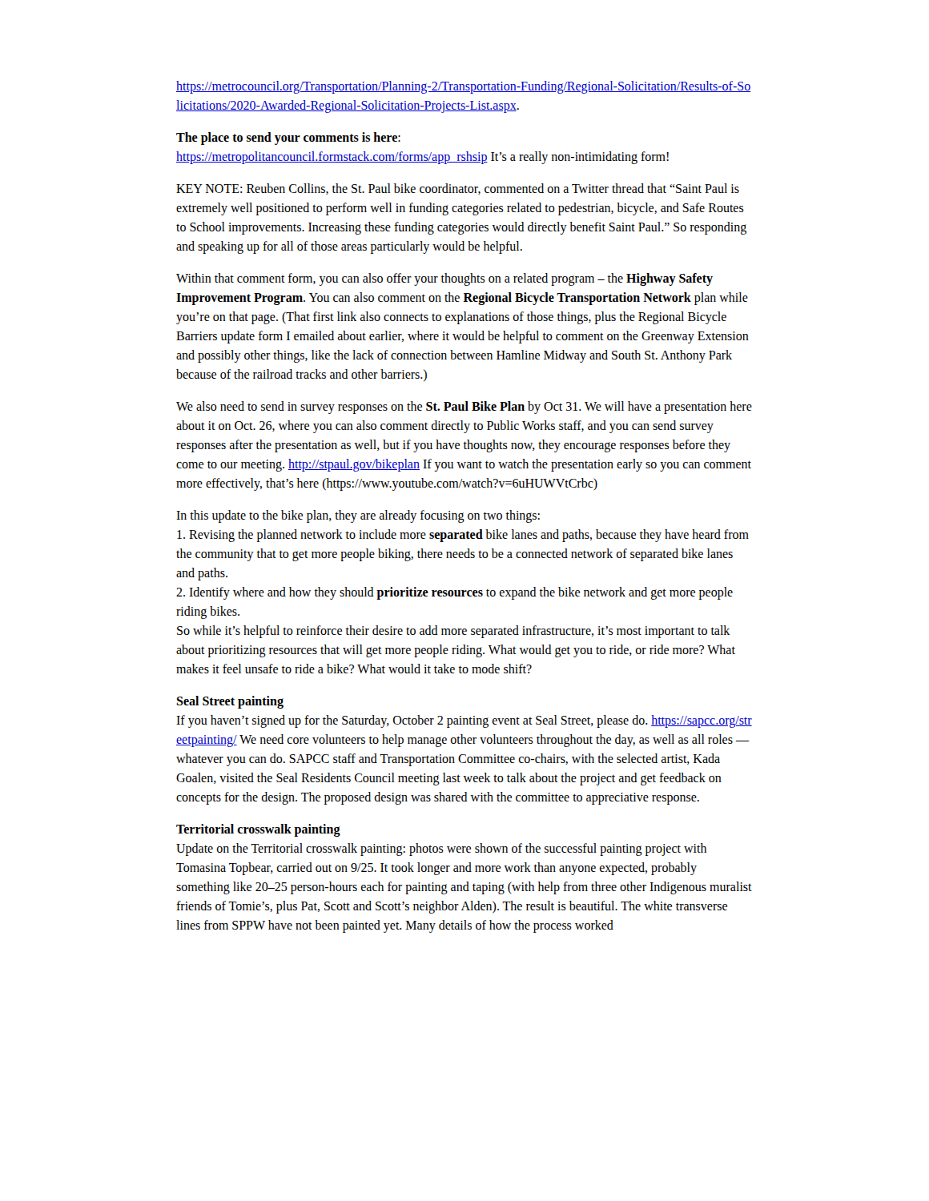https://metrocouncil.org/Transportation/Planning-2/Transportation-Funding/Regional-Solicitation/Results-of-Solicitations/2020-Awarded-Regional-Solicitation-Projects-List.aspx.
The place to send your comments is here:
https://metropolitancouncil.formstack.com/forms/app_rshsip It’s a really non-intimidating form!
KEY NOTE: Reuben Collins, the St. Paul bike coordinator, commented on a Twitter thread that “Saint Paul is extremely well positioned to perform well in funding categories related to pedestrian, bicycle, and Safe Routes to School improvements. Increasing these funding categories would directly benefit Saint Paul.” So responding and speaking up for all of those areas particularly would be helpful.
Within that comment form, you can also offer your thoughts on a related program – the Highway Safety Improvement Program. You can also comment on the Regional Bicycle Transportation Network plan while you’re on that page. (That first link also connects to explanations of those things, plus the Regional Bicycle Barriers update form I emailed about earlier, where it would be helpful to comment on the Greenway Extension and possibly other things, like the lack of connection between Hamline Midway and South St. Anthony Park because of the railroad tracks and other barriers.)
We also need to send in survey responses on the St. Paul Bike Plan by Oct 31. We will have a presentation here about it on Oct. 26, where you can also comment directly to Public Works staff, and you can send survey responses after the presentation as well, but if you have thoughts now, they encourage responses before they come to our meeting. http://stpaul.gov/bikeplan If you want to watch the presentation early so you can comment more effectively, that’s here (https://www.youtube.com/watch?v=6uHUWVtCrbc)
In this update to the bike plan, they are already focusing on two things:
1. Revising the planned network to include more separated bike lanes and paths, because they have heard from the community that to get more people biking, there needs to be a connected network of separated bike lanes and paths.
2. Identify where and how they should prioritize resources to expand the bike network and get more people riding bikes.
So while it’s helpful to reinforce their desire to add more separated infrastructure, it’s most important to talk about prioritizing resources that will get more people riding. What would get you to ride, or ride more? What makes it feel unsafe to ride a bike? What would it take to mode shift?
Seal Street painting
If you haven’t signed up for the Saturday, October 2 painting event at Seal Street, please do. https://sapcc.org/streetpainting/ We need core volunteers to help manage other volunteers throughout the day, as well as all roles — whatever you can do. SAPCC staff and Transportation Committee co-chairs, with the selected artist, Kada Goalen, visited the Seal Residents Council meeting last week to talk about the project and get feedback on concepts for the design. The proposed design was shared with the committee to appreciative response.
Territorial crosswalk painting
Update on the Territorial crosswalk painting: photos were shown of the successful painting project with Tomasina Topbear, carried out on 9/25. It took longer and more work than anyone expected, probably something like 20–25 person-hours each for painting and taping (with help from three other Indigenous muralist friends of Tomie’s, plus Pat, Scott and Scott’s neighbor Alden). The result is beautiful. The white transverse lines from SPPW have not been painted yet. Many details of how the process worked